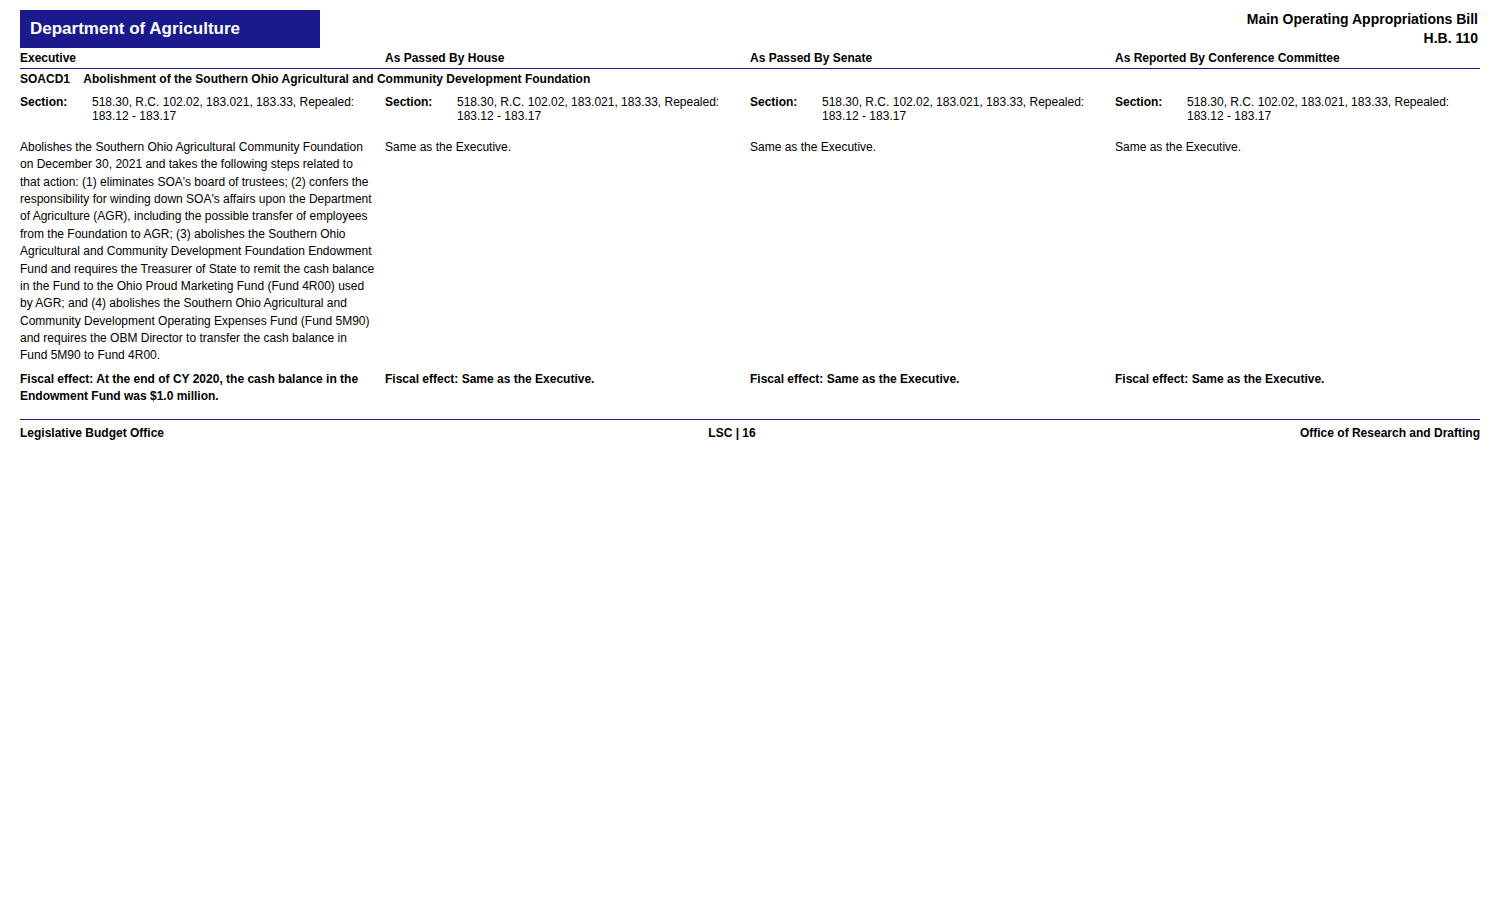Department of Agriculture
Main Operating Appropriations Bill
H.B. 110
| Executive | As Passed By House | As Passed By Senate | As Reported By Conference Committee |
| --- | --- | --- | --- |
| SOACD1 Abolishment of the Southern Ohio Agricultural and Community Development Foundation |
| / Section: / 518.30, R.C. 102.02, 183.021, 183.33, Repealed: 183.12 - 183.17 / | / Section: / 518.30, R.C. 102.02, 183.021, 183.33, Repealed: 183.12 - 183.17 / | / Section: / 518.30, R.C. 102.02, 183.021, 183.33, Repealed: 183.12 - 183.17 / | / Section: / 518.30, R.C. 102.02, 183.021, 183.33, Repealed: 183.12 - 183.17 / |
| Abolishes the Southern Ohio Agricultural Community Foundation on December 30, 2021 and takes the following steps related to that action: (1) eliminates SOA's board of trustees; (2) confers the responsibility for winding down SOA's affairs upon the Department of Agriculture (AGR), including the possible transfer of employees from the Foundation to AGR; (3) abolishes the Southern Ohio Agricultural and Community Development Foundation Endowment Fund and requires the Treasurer of State to remit the cash balance in the Fund to the Ohio Proud Marketing Fund (Fund 4R00) used by AGR; and (4) abolishes the Southern Ohio Agricultural and Community Development Operating Expenses Fund (Fund 5M90) and requires the OBM Director to transfer the cash balance in Fund 5M90 to Fund 4R00. | Same as the Executive. | Same as the Executive. | Same as the Executive. |
| Fiscal effect: At the end of CY 2020, the cash balance in the Endowment Fund was $1.0 million. | Fiscal effect: Same as the Executive. | Fiscal effect: Same as the Executive. | Fiscal effect: Same as the Executive. |
Legislative Budget Office
LSC | 16
Office of Research and Drafting